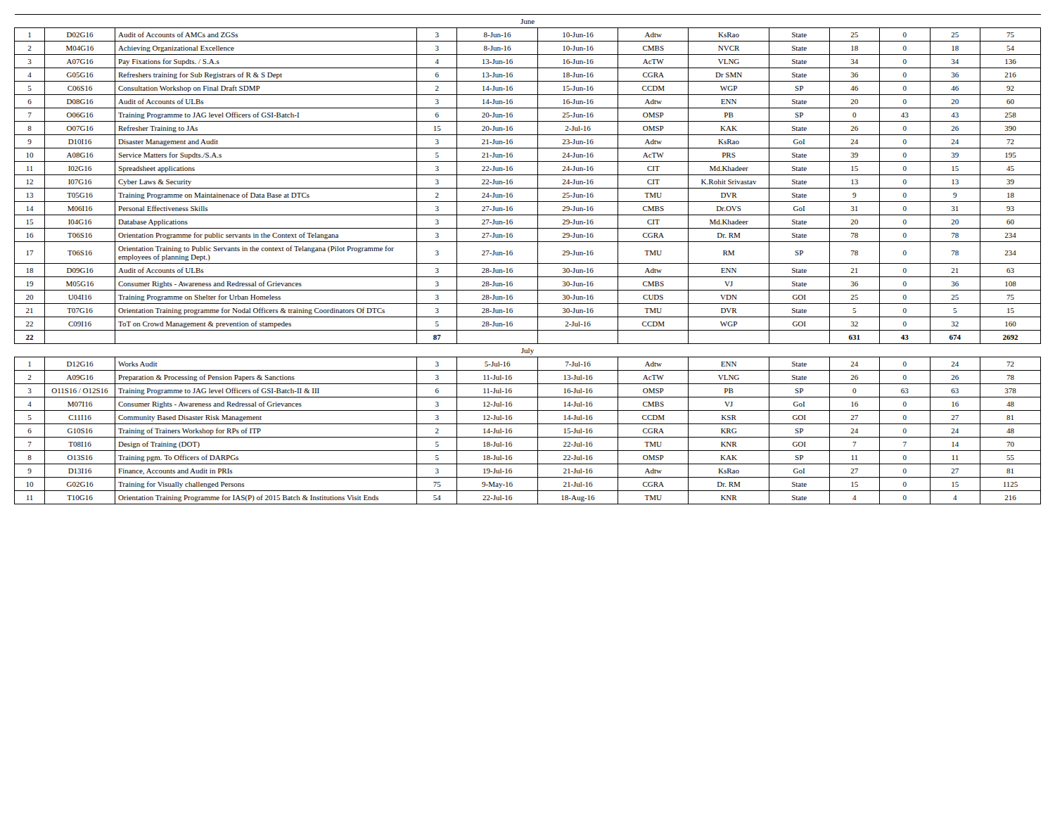| June |
| 1 | D02G16 | Audit of Accounts of AMCs and ZGSs | 3 | 8-Jun-16 | 10-Jun-16 | Adtw | KsRao | State | 25 | 0 | 25 | 75 |
| 2 | M04G16 | Achieving Organizational Excellence | 3 | 8-Jun-16 | 10-Jun-16 | CMBS | NVCR | State | 18 | 0 | 18 | 54 |
| 3 | A07G16 | Pay Fixations for Supdts. / S.A.s | 4 | 13-Jun-16 | 16-Jun-16 | AcTW | VLNG | State | 34 | 0 | 34 | 136 |
| 4 | G05G16 | Refreshers training for Sub Registrars of R & S Dept | 6 | 13-Jun-16 | 18-Jun-16 | CGRA | Dr SMN | State | 36 | 0 | 36 | 216 |
| 5 | C06S16 | Consultation Workshop on Final Draft SDMP | 2 | 14-Jun-16 | 15-Jun-16 | CCDM | WGP | SP | 46 | 0 | 46 | 92 |
| 6 | D08G16 | Audit of Accounts of ULBs | 3 | 14-Jun-16 | 16-Jun-16 | Adtw | ENN | State | 20 | 0 | 20 | 60 |
| 7 | O06G16 | Training Programme to JAG level Officers of GSI-Batch-I | 6 | 20-Jun-16 | 25-Jun-16 | OMSP | PB | SP | 0 | 43 | 43 | 258 |
| 8 | O07G16 | Refresher Training to JAs | 15 | 20-Jun-16 | 2-Jul-16 | OMSP | KAK | State | 26 | 0 | 26 | 390 |
| 9 | D10I16 | Disaster Management and Audit | 3 | 21-Jun-16 | 23-Jun-16 | Adtw | KsRao | GoI | 24 | 0 | 24 | 72 |
| 10 | A08G16 | Service Matters for Supdts./S.A.s | 5 | 21-Jun-16 | 24-Jun-16 | AcTW | PRS | State | 39 | 0 | 39 | 195 |
| 11 | I02G16 | Spreadsheet applications | 3 | 22-Jun-16 | 24-Jun-16 | CIT | Md.Khadeer | State | 15 | 0 | 15 | 45 |
| 12 | I07G16 | Cyber Laws & Security | 3 | 22-Jun-16 | 24-Jun-16 | CIT | K.Rohit Srivastav | State | 13 | 0 | 13 | 39 |
| 13 | T05G16 | Training Programme on Maintainenace of Data Base at DTCs | 2 | 24-Jun-16 | 25-Jun-16 | TMU | DVR | State | 9 | 0 | 9 | 18 |
| 14 | M06I16 | Personal Effectiveness Skills | 3 | 27-Jun-16 | 29-Jun-16 | CMBS | Dr.OVS | GoI | 31 | 0 | 31 | 93 |
| 15 | I04G16 | Database Applications | 3 | 27-Jun-16 | 29-Jun-16 | CIT | Md.Khadeer | State | 20 | 0 | 20 | 60 |
| 16 | T06S16 | Orientation Programme for public servants in the Context of Telangana | 3 | 27-Jun-16 | 29-Jun-16 | CGRA | Dr. RM | State | 78 | 0 | 78 | 234 |
| 17 | T06S16 | Orientation Training to Public Servants in the context of Telangana (Pilot Programme for employees of planning Dept.) | 3 | 27-Jun-16 | 29-Jun-16 | TMU | RM | SP | 78 | 0 | 78 | 234 |
| 18 | D09G16 | Audit of Accounts of ULBs | 3 | 28-Jun-16 | 30-Jun-16 | Adtw | ENN | State | 21 | 0 | 21 | 63 |
| 19 | M05G16 | Consumer Rights - Awareness and Redressal of Grievances | 3 | 28-Jun-16 | 30-Jun-16 | CMBS | VJ | State | 36 | 0 | 36 | 108 |
| 20 | U04I16 | Training Programme on Shelter for Urban Homeless | 3 | 28-Jun-16 | 30-Jun-16 | CUDS | VDN | GOI | 25 | 0 | 25 | 75 |
| 21 | T07G16 | Orientation Training programme for Nodal Officers & training Coordinators Of DTCs | 3 | 28-Jun-16 | 30-Jun-16 | TMU | DVR | State | 5 | 0 | 5 | 15 |
| 22 | C09I16 | ToT on Crowd Management & prevention of stampedes | 5 | 28-Jun-16 | 2-Jul-16 | CCDM | WGP | GOI | 32 | 0 | 32 | 160 |
| 22 | | | 87 | | | | | | 631 | 43 | 674 | 2692 |
| July |
| 1 | D12G16 | Works Audit | 3 | 5-Jul-16 | 7-Jul-16 | Adtw | ENN | State | 24 | 0 | 24 | 72 |
| 2 | A09G16 | Preparation & Processing of Pension Papers & Sanctions | 3 | 11-Jul-16 | 13-Jul-16 | AcTW | VLNG | State | 26 | 0 | 26 | 78 |
| 3 | O11S16 / O12S16 | Training Programme to JAG level Officers of GSI-Batch-II & III | 6 | 11-Jul-16 | 16-Jul-16 | OMSP | PB | SP | 0 | 63 | 63 | 378 |
| 4 | M07I16 | Consumer Rights - Awareness and Redressal of Grievances | 3 | 12-Jul-16 | 14-Jul-16 | CMBS | VJ | GoI | 16 | 0 | 16 | 48 |
| 5 | C11I16 | Community Based Disaster Risk Management | 3 | 12-Jul-16 | 14-Jul-16 | CCDM | KSR | GOI | 27 | 0 | 27 | 81 |
| 6 | G10S16 | Training of Trainers Workshop for RPs of ITP | 2 | 14-Jul-16 | 15-Jul-16 | CGRA | KRG | SP | 24 | 0 | 24 | 48 |
| 7 | T08I16 | Design of Training (DOT) | 5 | 18-Jul-16 | 22-Jul-16 | TMU | KNR | GOI | 7 | 7 | 14 | 70 |
| 8 | O13S16 | Training pgm. To Officers of DARPGs | 5 | 18-Jul-16 | 22-Jul-16 | OMSP | KAK | SP | 11 | 0 | 11 | 55 |
| 9 | D13I16 | Finance, Accounts and Audit in PRIs | 3 | 19-Jul-16 | 21-Jul-16 | Adtw | KsRao | GoI | 27 | 0 | 27 | 81 |
| 10 | G02G16 | Training for Visually challenged Persons | 75 | 9-May-16 | 21-Jul-16 | CGRA | Dr. RM | State | 15 | 0 | 15 | 1125 |
| 11 | T10G16 | Orientation Training Programme for IAS(P) of 2015 Batch & Institutions Visit Ends | 54 | 22-Jul-16 | 18-Aug-16 | TMU | KNR | State | 4 | 0 | 4 | 216 |